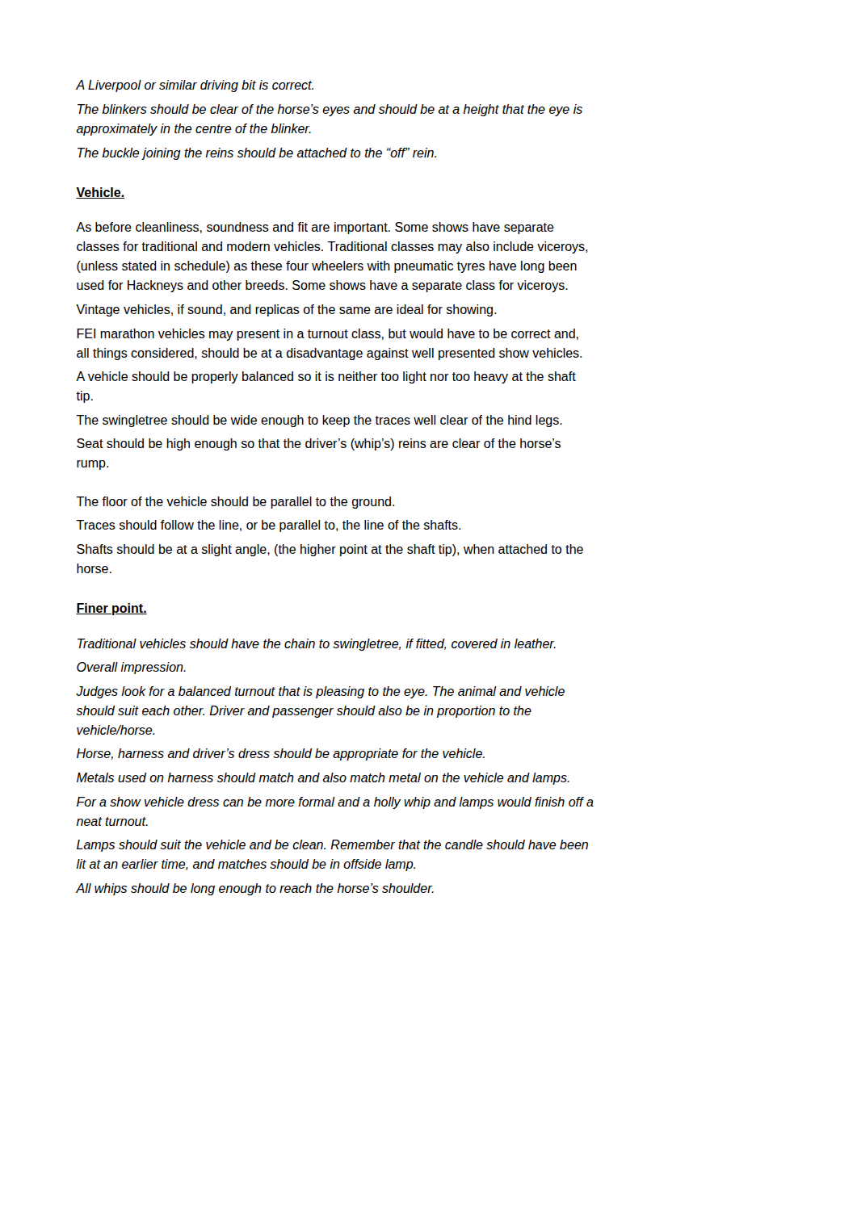A Liverpool or similar driving bit is correct.
The blinkers should be clear of the horse’s eyes and should be at a height that the eye is approximately in the centre of the blinker.
The buckle joining the reins should be attached to the “off” rein.
Vehicle.
As before cleanliness, soundness and fit are important. Some shows have separate classes for traditional and modern vehicles. Traditional classes may also include viceroys, (unless stated in schedule) as these four wheelers with pneumatic tyres have long been used for Hackneys and other breeds. Some shows have a separate class for viceroys.
Vintage vehicles, if sound, and replicas of the same are ideal for showing.
FEI marathon vehicles may present in a turnout class, but would have to be correct and, all things considered, should be at a disadvantage against well presented show vehicles.
A vehicle should be properly balanced so it is neither too light nor too heavy at the shaft tip.
The swingletree should be wide enough to keep the traces well clear of the hind legs.
Seat should be high enough so that the driver’s (whip’s) reins are clear of the horse’s rump.
The floor of the vehicle should be parallel to the ground.
Traces should follow the line, or be parallel to, the line of the shafts.
Shafts should be at a slight angle, (the higher point at the shaft tip), when attached to the horse.
Finer point.
Traditional vehicles should have the chain to swingletree, if fitted, covered in leather.
Overall impression.
Judges look for a balanced turnout that is pleasing to the eye. The animal and vehicle should suit each other. Driver and passenger should also be in proportion to the vehicle/horse.
Horse, harness and driver’s dress should be appropriate for the vehicle.
Metals used on harness should match and also match metal on the vehicle and lamps.
For a show vehicle dress can be more formal and a holly whip and lamps would finish off a neat turnout.
Lamps should suit the vehicle and be clean. Remember that the candle should have been lit at an earlier time, and matches should be in offside lamp.
All whips should be long enough to reach the horse’s shoulder.